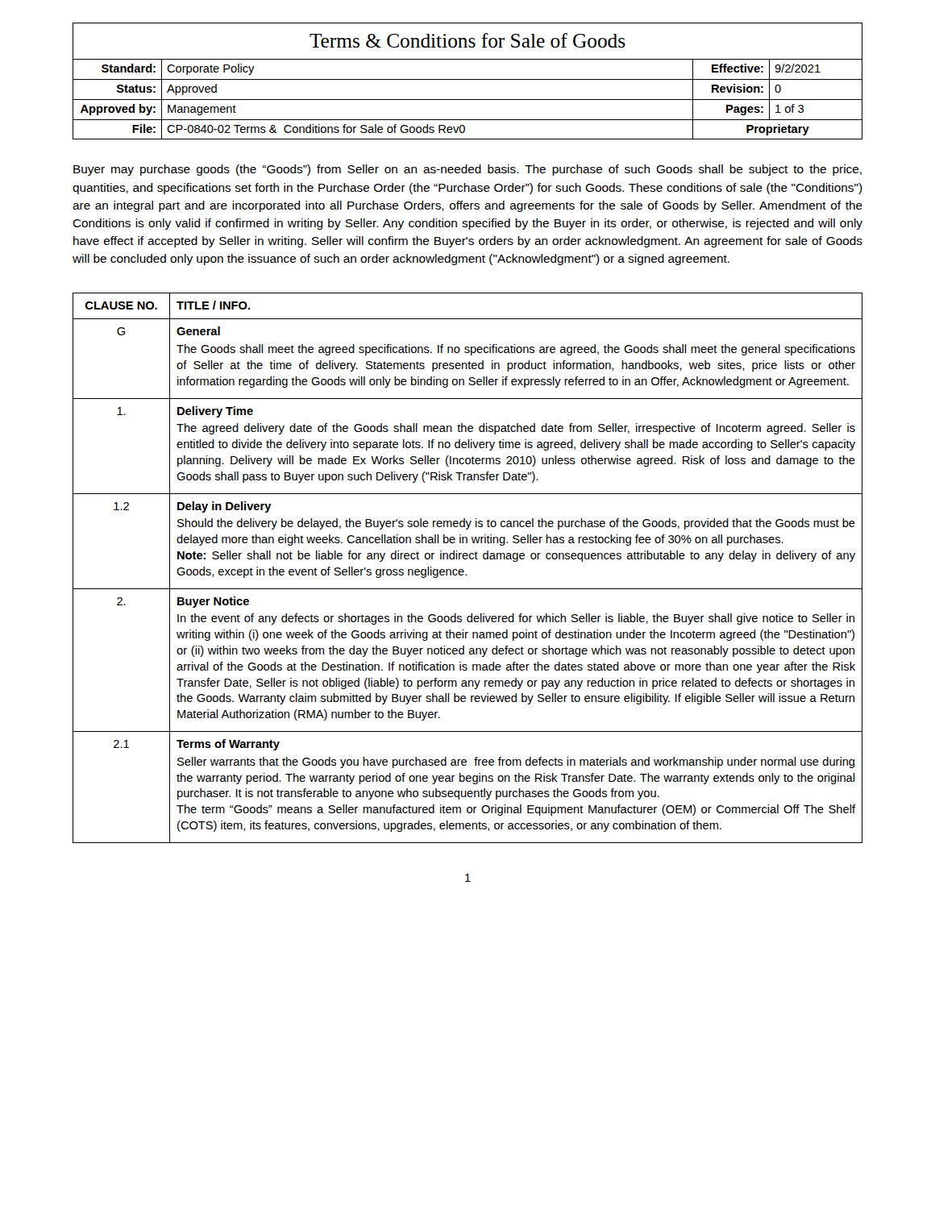| Terms & Conditions for Sale of Goods |
| Standard: | Corporate Policy | Effective: | 9/2/2021 |
| Status: | Approved | Revision: | 0 |
| Approved by: | Management | Pages: | 1 of 3 |
| File: | CP-0840-02 Terms & Conditions for Sale of Goods Rev0 | Proprietary |
Buyer may purchase goods (the “Goods”) from Seller on an as-needed basis. The purchase of such Goods shall be subject to the price, quantities, and specifications set forth in the Purchase Order (the “Purchase Order”) for such Goods. These conditions of sale (the "Conditions") are an integral part and are incorporated into all Purchase Orders, offers and agreements for the sale of Goods by Seller. Amendment of the Conditions is only valid if confirmed in writing by Seller. Any condition specified by the Buyer in its order, or otherwise, is rejected and will only have effect if accepted by Seller in writing. Seller will confirm the Buyer's orders by an order acknowledgment. An agreement for sale of Goods will be concluded only upon the issuance of such an order acknowledgment ("Acknowledgment") or a signed agreement.
| CLAUSE NO. | TITLE / INFO. |
| G | General The Goods shall meet the agreed specifications. If no specifications are agreed, the Goods shall meet the general specifications of Seller at the time of delivery. Statements presented in product information, handbooks, web sites, price lists or other information regarding the Goods will only be binding on Seller if expressly referred to in an Offer, Acknowledgment or Agreement. |
| 1. | Delivery Time The agreed delivery date of the Goods shall mean the dispatched date from Seller, irrespective of Incoterm agreed. Seller is entitled to divide the delivery into separate lots. If no delivery time is agreed, delivery shall be made according to Seller's capacity planning. Delivery will be made Ex Works Seller (Incoterms 2010) unless otherwise agreed. Risk of loss and damage to the Goods shall pass to Buyer upon such Delivery ("Risk Transfer Date"). |
| 1.2 | Delay in Delivery Should the delivery be delayed, the Buyer's sole remedy is to cancel the purchase of the Goods, provided that the Goods must be delayed more than eight weeks. Cancellation shall be in writing. Seller has a restocking fee of 30% on all purchases. Note: Seller shall not be liable for any direct or indirect damage or consequences attributable to any delay in delivery of any Goods, except in the event of Seller's gross negligence. |
| 2. | Buyer Notice In the event of any defects or shortages in the Goods delivered for which Seller is liable, the Buyer shall give notice to Seller in writing within (i) one week of the Goods arriving at their named point of destination under the Incoterm agreed (the "Destination") or (ii) within two weeks from the day the Buyer noticed any defect or shortage which was not reasonably possible to detect upon arrival of the Goods at the Destination. If notification is made after the dates stated above or more than one year after the Risk Transfer Date, Seller is not obliged (liable) to perform any remedy or pay any reduction in price related to defects or shortages in the Goods. Warranty claim submitted by Buyer shall be reviewed by Seller to ensure eligibility. If eligible Seller will issue a Return Material Authorization (RMA) number to the Buyer. |
| 2.1 | Terms of Warranty Seller warrants that the Goods you have purchased are free from defects in materials and workmanship under normal use during the warranty period. The warranty period of one year begins on the Risk Transfer Date. The warranty extends only to the original purchaser. It is not transferable to anyone who subsequently purchases the Goods from you. The term “Goods” means a Seller manufactured item or Original Equipment Manufacturer (OEM) or Commercial Off The Shelf (COTS) item, its features, conversions, upgrades, elements, or accessories, or any combination of them. |
1